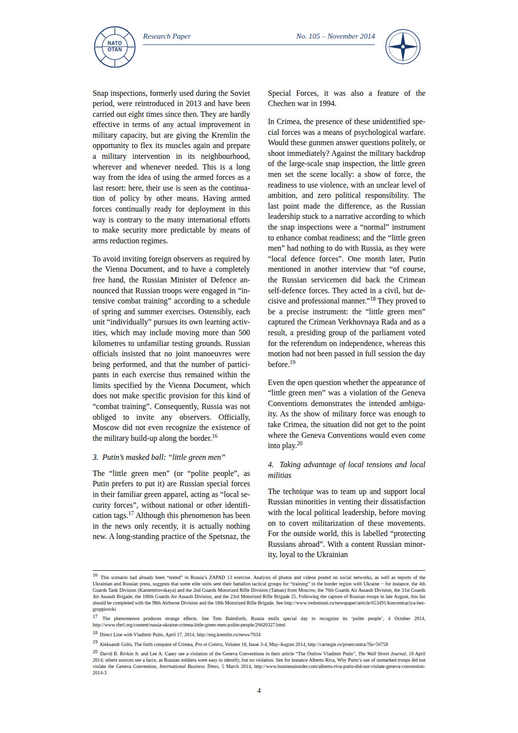NATO OTAN
Research Paper No. 105 – November 2014
Snap inspections, formerly used during the Soviet period, were reintroduced in 2013 and have been carried out eight times since then. They are hardly effective in terms of any actual improvement in military capacity, but are giving the Kremlin the opportunity to flex its muscles again and prepare a military intervention in its neighbourhood, wherever and whenever needed. This is a long way from the idea of using the armed forces as a last resort: here, their use is seen as the continuation of policy by other means. Having armed forces continually ready for deployment in this way is contrary to the many international efforts to make security more predictable by means of arms reduction regimes.
To avoid inviting foreign observers as required by the Vienna Document, and to have a completely free hand, the Russian Minister of Defence announced that Russian troops were engaged in “intensive combat training” according to a schedule of spring and summer exercises. Ostensibly, each unit “individually” pursues its own learning activities, which may include moving more than 500 kilometres to unfamiliar testing grounds. Russian officials insisted that no joint manoeuvres were being performed, and that the number of participants in each exercise thus remained within the limits specified by the Vienna Document, which does not make specific provision for this kind of “combat training”. Consequently, Russia was not obliged to invite any observers. Officially, Moscow did not even recognize the existence of the military build-up along the border.16
3. Putin’s masked ball: “little green men”
The “little green men” (or “polite people”, as Putin prefers to put it) are Russian special forces in their familiar green apparel, acting as “local security forces”, without national or other identification tags.17 Although this phenomenon has been in the news only recently, it is actually nothing new. A long-standing practice of the Spetsnaz, the Special Forces, it was also a feature of the Chechen war in 1994.
In Crimea, the presence of these unidentified special forces was a means of psychological warfare. Would these gunmen answer questions politely, or shoot immediately? Against the military backdrop of the large-scale snap inspection, the little green men set the scene locally: a show of force, the readiness to use violence, with an unclear level of ambition, and zero political responsibility. The last point made the difference, as the Russian leadership stuck to a narrative according to which the snap inspections were a “normal” instrument to enhance combat readiness; and the “little green men” had nothing to do with Russia, as they were “local defence forces”. One month later, Putin mentioned in another interview that “of course, the Russian servicemen did back the Crimean self-defence forces. They acted in a civil, but decisive and professional manner.”18 They proved to be a precise instrument: the “little green men” captured the Crimean Verkhovnaya Rada and as a result, a presiding group of the parliament voted for the referendum on independence, whereas this motion had not been passed in full session the day before.19
Even the open question whether the appearance of “little green men” was a violation of the Geneva Conventions demonstrates the intended ambiguity. As the show of military force was enough to take Crimea, the situation did not get to the point where the Geneva Conventions would even come into play.20
4. Taking advantage of local tensions and local militias
The technique was to team up and support local Russian minorities in venting their dissatisfaction with the local political leadership, before moving on to covert militarization of these movements. For the outside world, this is labelled “protecting Russians abroad”. With a content Russian minority, loyal to the Ukrainian
16 This scenario had already been “tested” in Russia’s ZAPAD 13 exercise. Analysis of photos and videos posted on social networks, as well as reports of the Ukrainian and Russian press, suggests that some elite units sent their battalion tactical groups for “training” in the border region with Ukraine − for instance, the 4th Guards Tank Division (Kantemirovskaya) and the 2nd Guards Motorized Rifle Division (Taman) from Moscow, the 76th Guards Air Assault Division, the 31st Guards Air Assault Brigade, the 106th Guards Air Assault Division, and the 23rd Motorized Rifle Brigade 25. Following the capture of Russian troops in late August, this list should be completed with the 98th Airborne Division and the 18th Motorized Rifle Brigade. See http://www.vedomosti.ru/newspaper/article/653491/koncentraciya-bez-gruppirovki
17 The phenomenon produces strange effects. See Tom Balmforth, Russia mulls special day to recognize its ‘polite people’, 4 October 2014, http://www.rferl.org/content/russia-ukraine-crimea-little-green-men-polite-people/26620327.html
18 Direct Line with Vladimir Putin, April 17, 2014, http://eng.kremlin.ru/news/7034
19 Aleksandr Golts, The forth conquest of Crimea, Pro et Contra, Volume 18, Issue 3-4, May-August 2014, http://carnegie.ru/proetcontra/?fa=56758
20 David B. Rivkin Jr. and Lee A. Casey see a violation of the Geneva Conventions in their article “The Outlow Vladimir Putin”, The Wall Street Journal, 10 April 2014; others sources see a farce, as Russian soldiers were easy to identify, but no violation. See for instance Alberto Riva, Why Putin’s use of unmarked troops did not violate the Geneva Convention, International Business Times, 5 March 2014, http://www.businessinsider.com/alberto-riva-putin-did-not-violate-geneva-convention-2014-3
4